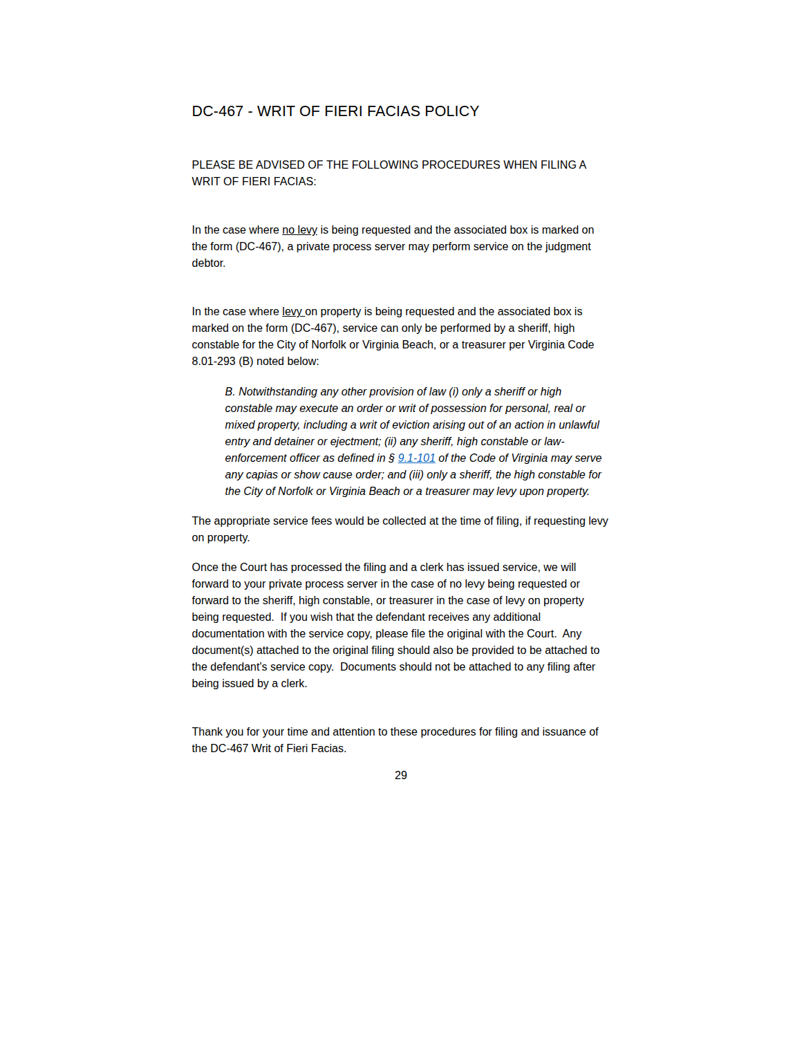DC-467 - WRIT OF FIERI FACIAS POLICY
PLEASE BE ADVISED OF THE FOLLOWING PROCEDURES WHEN FILING A WRIT OF FIERI FACIAS:
In the case where no levy is being requested and the associated box is marked on the form (DC-467), a private process server may perform service on the judgment debtor.
In the case where levy on property is being requested and the associated box is marked on the form (DC-467), service can only be performed by a sheriff, high constable for the City of Norfolk or Virginia Beach, or a treasurer per Virginia Code 8.01-293 (B) noted below:
B. Notwithstanding any other provision of law (i) only a sheriff or high constable may execute an order or writ of possession for personal, real or mixed property, including a writ of eviction arising out of an action in unlawful entry and detainer or ejectment; (ii) any sheriff, high constable or law-enforcement officer as defined in § 9.1-101 of the Code of Virginia may serve any capias or show cause order; and (iii) only a sheriff, the high constable for the City of Norfolk or Virginia Beach or a treasurer may levy upon property.
The appropriate service fees would be collected at the time of filing, if requesting levy on property.
Once the Court has processed the filing and a clerk has issued service, we will forward to your private process server in the case of no levy being requested or forward to the sheriff, high constable, or treasurer in the case of levy on property being requested. If you wish that the defendant receives any additional documentation with the service copy, please file the original with the Court. Any document(s) attached to the original filing should also be provided to be attached to the defendant's service copy. Documents should not be attached to any filing after being issued by a clerk.
Thank you for your time and attention to these procedures for filing and issuance of the DC-467 Writ of Fieri Facias.
29